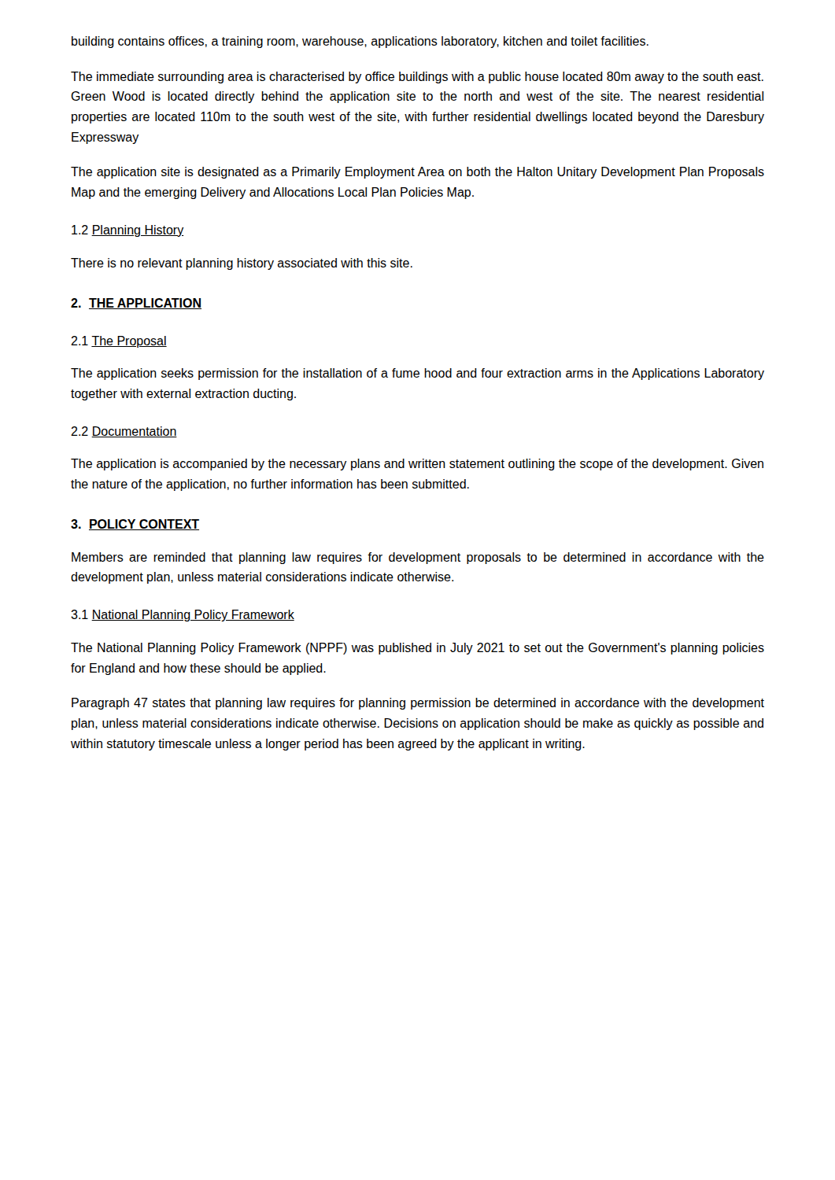building contains offices, a training room, warehouse, applications laboratory, kitchen and toilet facilities.
The immediate surrounding area is characterised by office buildings with a public house located 80m away to the south east. Green Wood is located directly behind the application site to the north and west of the site. The nearest residential properties are located 110m to the south west of the site, with further residential dwellings located beyond the Daresbury Expressway
The application site is designated as a Primarily Employment Area on both the Halton Unitary Development Plan Proposals Map and the emerging Delivery and Allocations Local Plan Policies Map.
1.2 Planning History
There is no relevant planning history associated with this site.
2. THE APPLICATION
2.1 The Proposal
The application seeks permission for the installation of a fume hood and four extraction arms in the Applications Laboratory together with external extraction ducting.
2.2 Documentation
The application is accompanied by the necessary plans and written statement outlining the scope of the development. Given the nature of the application, no further information has been submitted.
3. POLICY CONTEXT
Members are reminded that planning law requires for development proposals to be determined in accordance with the development plan, unless material considerations indicate otherwise.
3.1 National Planning Policy Framework
The National Planning Policy Framework (NPPF) was published in July 2021 to set out the Government's planning policies for England and how these should be applied.
Paragraph 47 states that planning law requires for planning permission be determined in accordance with the development plan, unless material considerations indicate otherwise. Decisions on application should be make as quickly as possible and within statutory timescale unless a longer period has been agreed by the applicant in writing.